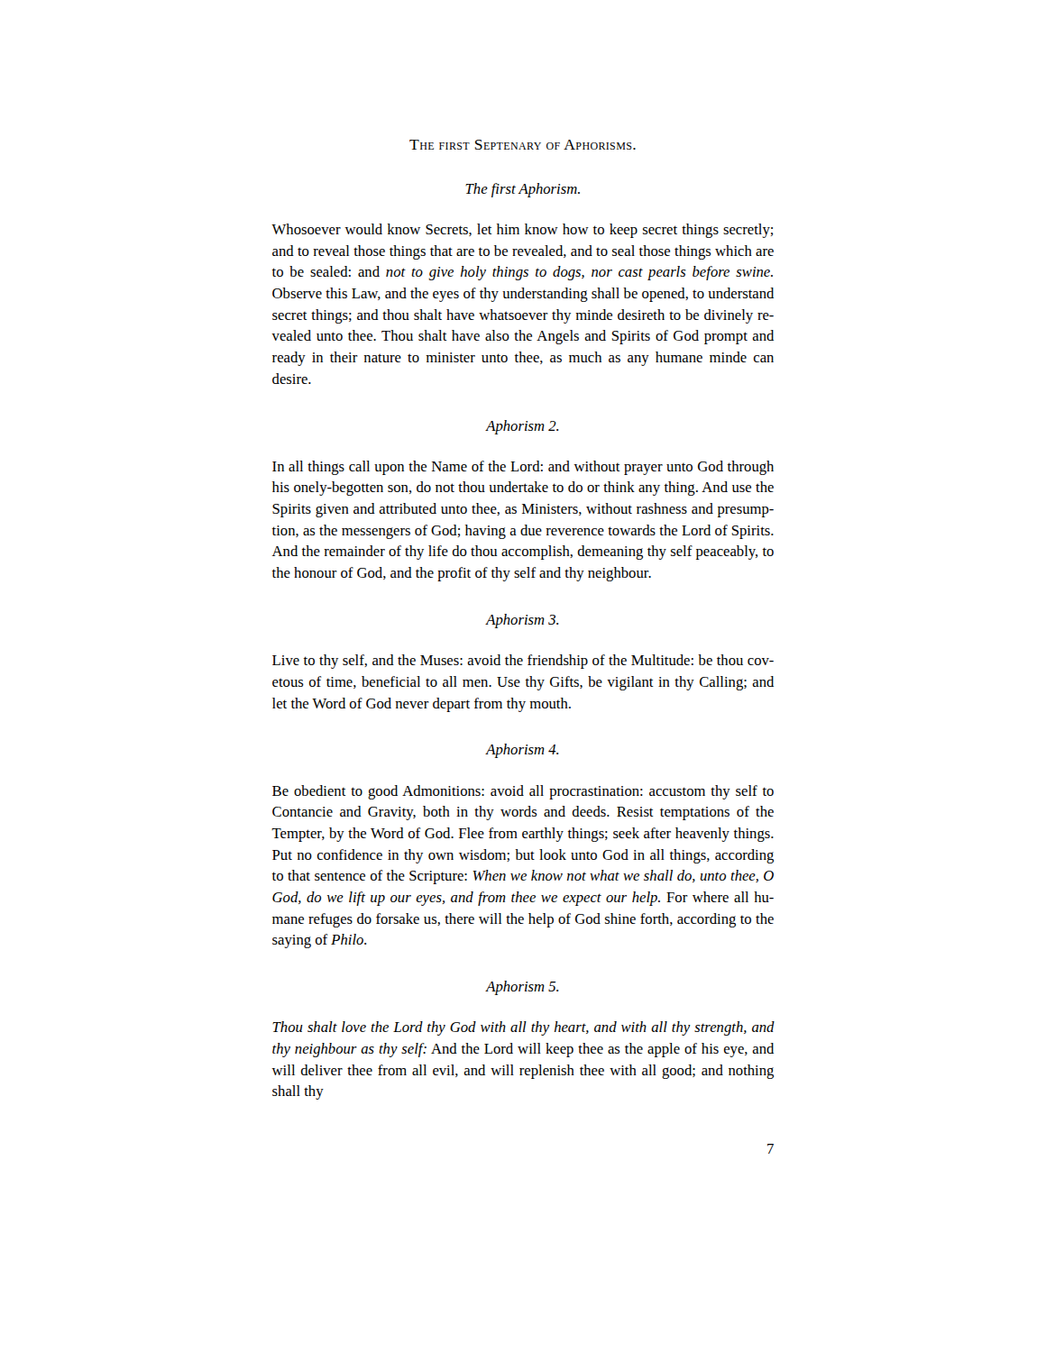The first Septenary of Aphorisms.
The first Aphorism.
Whosoever would know Secrets, let him know how to keep secret things secretly; and to reveal those things that are to be revealed, and to seal those things which are to be sealed: and not to give holy things to dogs, nor cast pearls before swine. Observe this Law, and the eyes of thy understanding shall be opened, to understand secret things; and thou shalt have whatsoever thy minde desireth to be divinely revealed unto thee. Thou shalt have also the Angels and Spirits of God prompt and ready in their nature to minister unto thee, as much as any humane minde can desire.
Aphorism 2.
In all things call upon the Name of the Lord: and without prayer unto God through his onely-begotten son, do not thou undertake to do or think any thing. And use the Spirits given and attributed unto thee, as Ministers, without rashness and presumption, as the messengers of God; having a due reverence towards the Lord of Spirits. And the remainder of thy life do thou accomplish, demeaning thy self peaceably, to the honour of God, and the profit of thy self and thy neighbour.
Aphorism 3.
Live to thy self, and the Muses: avoid the friendship of the Multitude: be thou covetous of time, beneficial to all men. Use thy Gifts, be vigilant in thy Calling; and let the Word of God never depart from thy mouth.
Aphorism 4.
Be obedient to good Admonitions: avoid all procrastination: accustom thy self to Contancie and Gravity, both in thy words and deeds. Resist temptations of the Tempter, by the Word of God. Flee from earthly things; seek after heavenly things. Put no confidence in thy own wisdom; but look unto God in all things, according to that sentence of the Scripture: When we know not what we shall do, unto thee, O God, do we lift up our eyes, and from thee we expect our help. For where all humane refuges do forsake us, there will the help of God shine forth, according to the saying of Philo.
Aphorism 5.
Thou shalt love the Lord thy God with all thy heart, and with all thy strength, and thy neighbour as thy self: And the Lord will keep thee as the apple of his eye, and will deliver thee from all evil, and will replenish thee with all good; and nothing shall thy
7